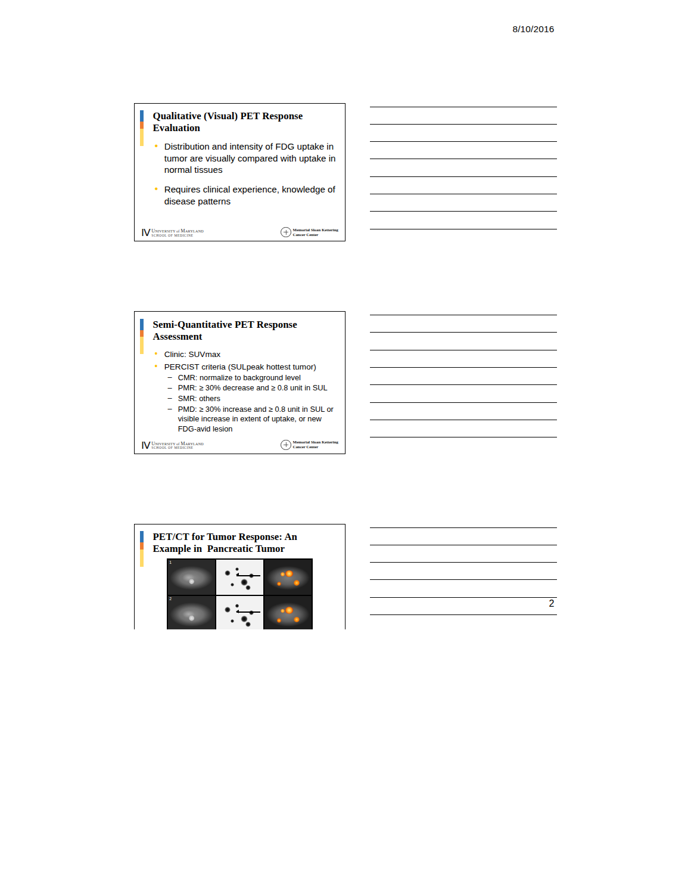8/10/2016
Qualitative (Visual) PET Response Evaluation
Distribution and intensity of FDG uptake in tumor are visually compared with uptake in normal tissues
Requires clinical experience, knowledge of disease patterns
Ⅳ UNIVERSITY of MARYLAND SCHOOL OF MEDICINE
Memorial Sloan Kettering
Cancer Center
Semi-Quantitative PET Response Assessment
Clinic: SUVmax
PERCIST criteria (SULpeak hottest tumor)
CMR: normalize to background level
PMR: ≥ 30% decrease and ≥ 0.8 unit in SUL
SMR: others
PMD: ≥ 30% increase and ≥ 0.8 unit in SUL or visible increase in extent of uptake, or new FDG-avid lesion
Ⅳ UNIVERSITY of MARYLAND SCHOOL OF MEDICINE
Memorial Sloan Kettering
Cancer Center
PET/CT for Tumor Response: An Example in Pancreatic Tumor
1
2
Large decline in SUL (-41%) despite stable pancreatic mass anatomically (arrows) → Partial metabolic response.
Ⅳ UNIVERSITY of MARYLAND SCHOOL OF MEDICINE
Wahl, J Nucl Med. 50(Suppl 1): 122S–150S.
Memorial Sloan Kettering
Cancer Center
2